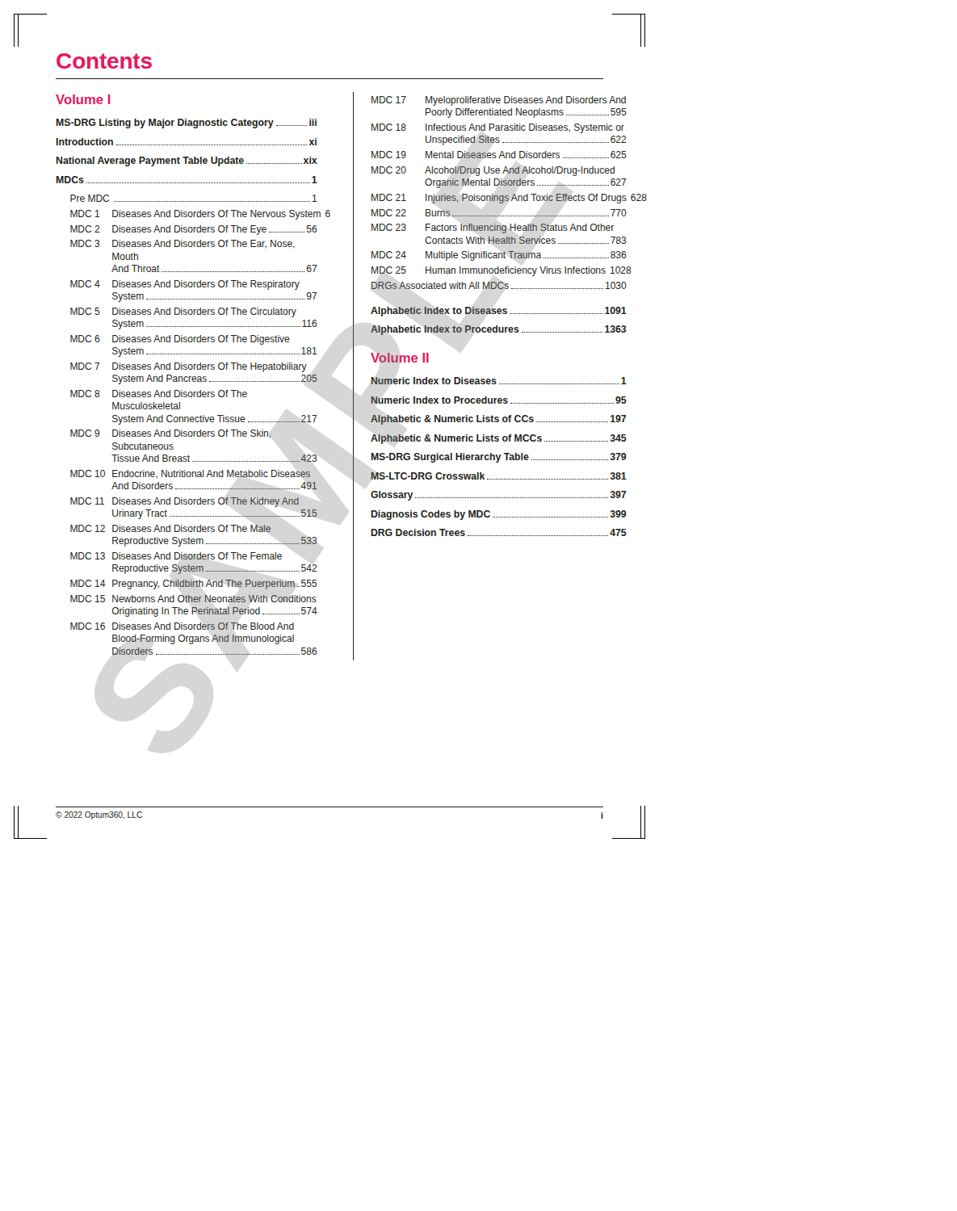Contents
Volume I
MS-DRG Listing by Major Diagnostic Category iii
Introduction xi
National Average Payment Table Update xix
MDCs 1
Pre MDC
1
MDC 1
Diseases And Disorders Of The Nervous System 6
MDC 2
Diseases And Disorders Of The Eye 56
MDC 3
Diseases And Disorders Of The Ear, Nose, Mouth
And Throat 67
MDC 4
Diseases And Disorders Of The Respiratory
System 97
MDC 5
Diseases And Disorders Of The Circulatory
System 116
MDC 6
Diseases And Disorders Of The Digestive
System 181
MDC 7
Diseases And Disorders Of The Hepatobiliary
System And Pancreas 205
MDC 8
Diseases And Disorders Of The Musculoskeletal
System And Connective Tissue 217
MDC 9
Diseases And Disorders Of The Skin, Subcutaneous
Tissue And Breast 423
MDC 10
Endocrine, Nutritional And Metabolic Diseases
And Disorders 491
MDC 11
Diseases And Disorders Of The Kidney And
Urinary Tract 515
MDC 12
Diseases And Disorders Of The Male
Reproductive System 533
MDC 13
Diseases And Disorders Of The Female
Reproductive System 542
MDC 14
Pregnancy, Childbirth And The Puerperium 555
MDC 15
Newborns And Other Neonates With Conditions
Originating In The Perinatal Period 574
MDC 16
Diseases And Disorders Of The Blood And Blood-Forming Organs And Immunological
Disorders 586
MDC 17
Myeloproliferative Diseases And Disorders And
Poorly Differentiated Neoplasms 595
MDC 18
Infectious And Parasitic Diseases, Systemic or
Unspecified Sites 622
MDC 19
Mental Diseases And Disorders 625
MDC 20
Alcohol/Drug Use And Alcohol/Drug-Induced
Organic Mental Disorders 627
MDC 21
Injuries, Poisonings And Toxic Effects Of Drugs 628
MDC 22
Burns 770
MDC 23
Factors Influencing Health Status And Other
Contacts With Health Services 783
MDC 24
Multiple Significant Trauma 836
MDC 25
Human Immunodeficiency Virus Infections 1028
DRGs Associated with All MDCs 1030
Alphabetic Index to Diseases 1091
Alphabetic Index to Procedures 1363
Volume II
Numeric Index to Diseases 1
Numeric Index to Procedures 95
Alphabetic & Numeric Lists of CCs 197
Alphabetic & Numeric Lists of MCCs 345
MS-DRG Surgical Hierarchy Table 379
MS-LTC-DRG Crosswalk 381
Glossary 397
Diagnosis Codes by MDC 399
DRG Decision Trees 475
SAMPLE
© 2022 Optum360, LLC
i